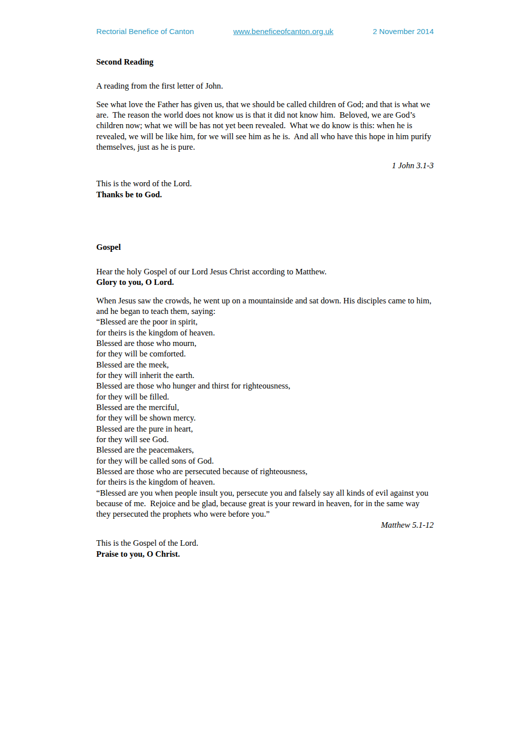Rectorial Benefice of Canton
www.beneficeofcanton.org.uk
2 November 2014
Second Reading
A reading from the first letter of John.
See what love the Father has given us, that we should be called children of God; and that is what we are. The reason the world does not know us is that it did not know him. Beloved, we are God’s children now; what we will be has not yet been revealed. What we do know is this: when he is revealed, we will be like him, for we will see him as he is. And all who have this hope in him purify themselves, just as he is pure.
1 John 3.1-3
This is the word of the Lord.
Thanks be to God.
Gospel
Hear the holy Gospel of our Lord Jesus Christ according to Matthew.
Glory to you, O Lord.
When Jesus saw the crowds, he went up on a mountainside and sat down. His disciples came to him, and he began to teach them, saying:
“Blessed are the poor in spirit,
for theirs is the kingdom of heaven.
Blessed are those who mourn,
for they will be comforted.
Blessed are the meek,
for they will inherit the earth.
Blessed are those who hunger and thirst for righteousness,
for they will be filled.
Blessed are the merciful,
for they will be shown mercy.
Blessed are the pure in heart,
for they will see God.
Blessed are the peacemakers,
for they will be called sons of God.
Blessed are those who are persecuted because of righteousness,
for theirs is the kingdom of heaven.
“Blessed are you when people insult you, persecute you and falsely say all kinds of evil against you because of me. Rejoice and be glad, because great is your reward in heaven, for in the same way they persecuted the prophets who were before you.”
Matthew 5.1-12
This is the Gospel of the Lord.
Praise to you, O Christ.